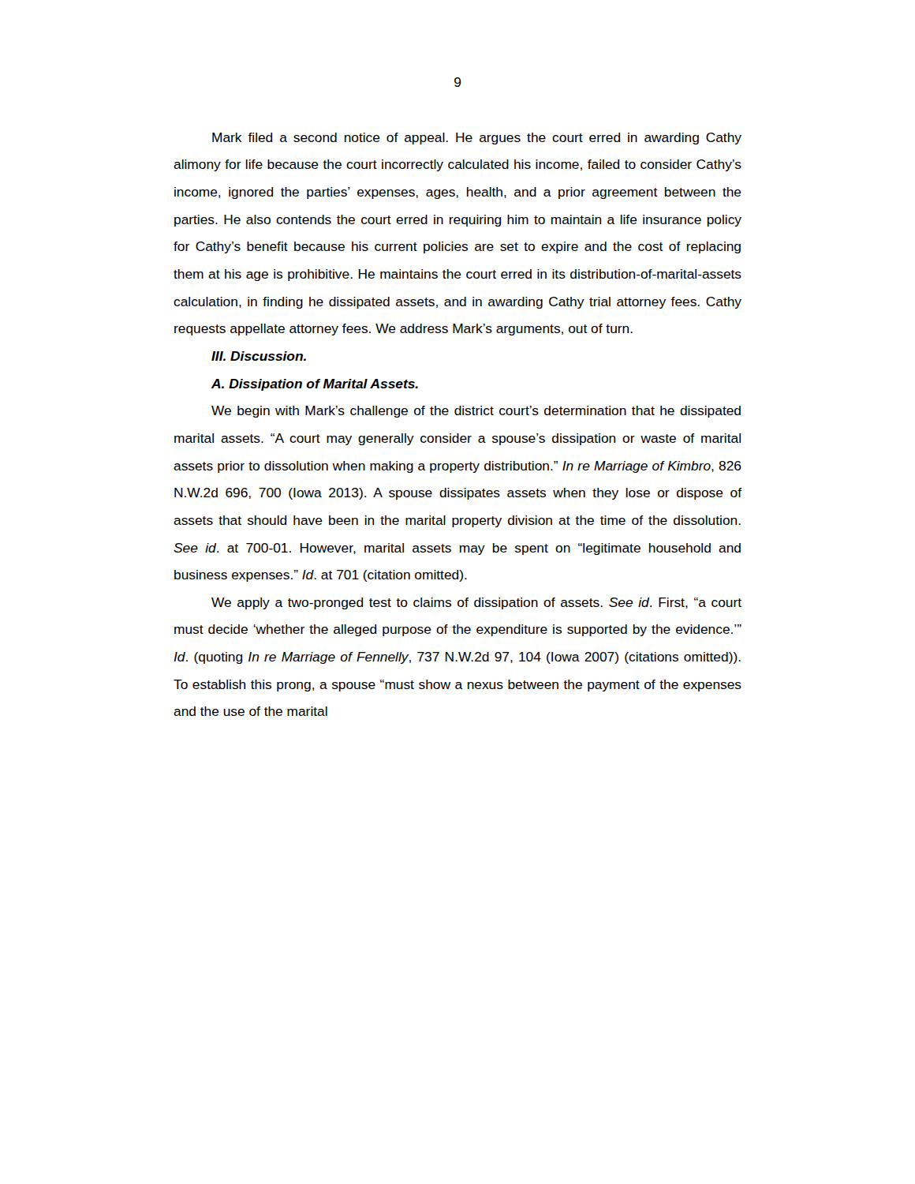9
Mark filed a second notice of appeal. He argues the court erred in awarding Cathy alimony for life because the court incorrectly calculated his income, failed to consider Cathy’s income, ignored the parties’ expenses, ages, health, and a prior agreement between the parties. He also contends the court erred in requiring him to maintain a life insurance policy for Cathy’s benefit because his current policies are set to expire and the cost of replacing them at his age is prohibitive. He maintains the court erred in its distribution-of-marital-assets calculation, in finding he dissipated assets, and in awarding Cathy trial attorney fees. Cathy requests appellate attorney fees. We address Mark’s arguments, out of turn.
III. Discussion.
A. Dissipation of Marital Assets.
We begin with Mark’s challenge of the district court’s determination that he dissipated marital assets. “A court may generally consider a spouse’s dissipation or waste of marital assets prior to dissolution when making a property distribution.” In re Marriage of Kimbro, 826 N.W.2d 696, 700 (Iowa 2013). A spouse dissipates assets when they lose or dispose of assets that should have been in the marital property division at the time of the dissolution. See id. at 700-01. However, marital assets may be spent on “legitimate household and business expenses.” Id. at 701 (citation omitted).
We apply a two-pronged test to claims of dissipation of assets. See id. First, “a court must decide ‘whether the alleged purpose of the expenditure is supported by the evidence.’” Id. (quoting In re Marriage of Fennelly, 737 N.W.2d 97, 104 (Iowa 2007) (citations omitted)). To establish this prong, a spouse “must show a nexus between the payment of the expenses and the use of the marital